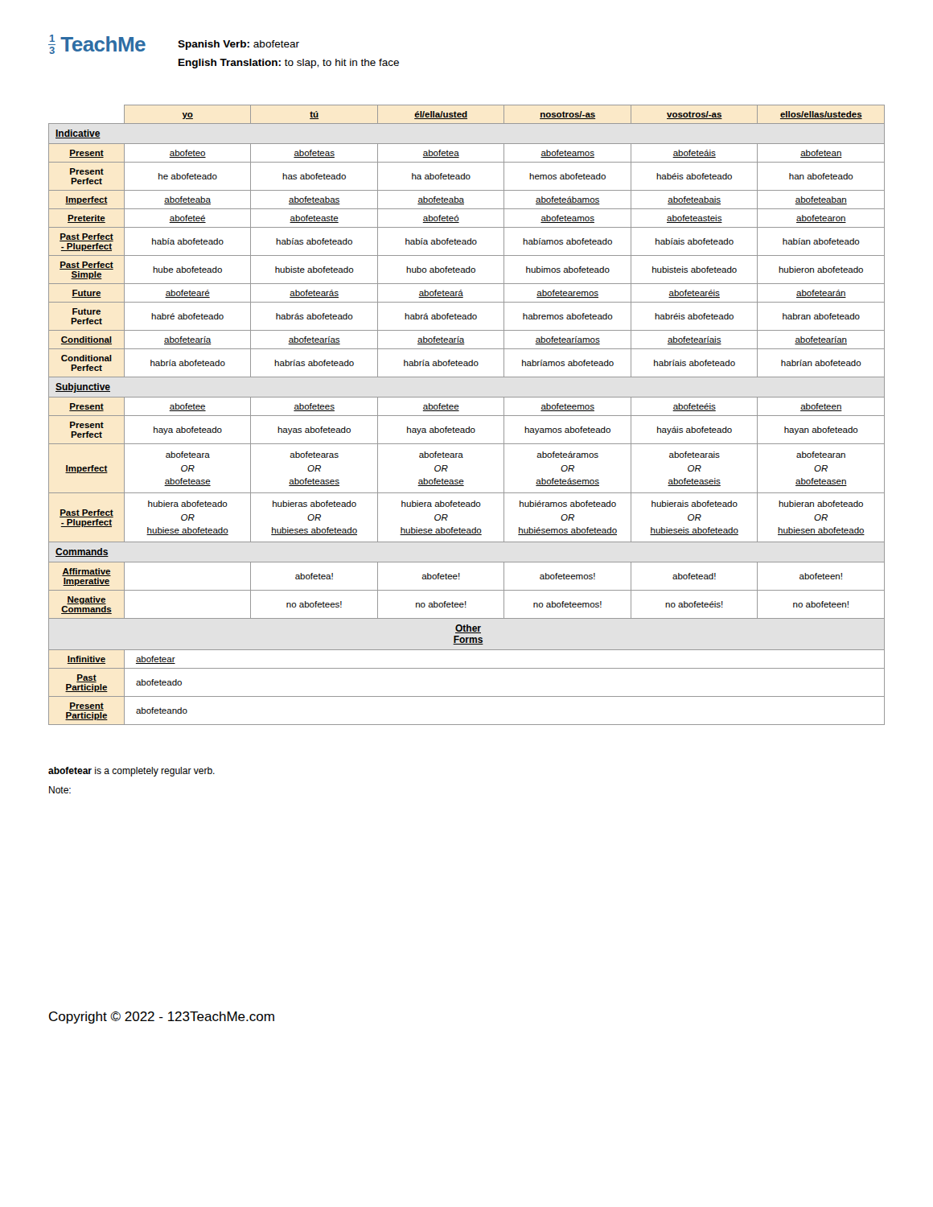13 Teach Me
Spanish Verb: abofetear
English Translation: to slap, to hit in the face
| | yo | tú | él/ella/usted | nosotros/-as | vosotros/-as | ellos/ellas/ustedes |
| --- | --- | --- | --- | --- | --- | --- |
| Indicative |
| Present | abofeteo | abofeteas | abofetea | abofeteamos | abofeteáis | abofetean |
| Present Perfect | he abofeteado | has abofeteado | ha abofeteado | hemos abofeteado | habéis abofeteado | han abofeteado |
| Imperfect | abofeteaba | abofeteabas | abofeteaba | abofeteábamos | abofeteabais | abofeteaban |
| Preterite | abofeteé | abofeteaste | abofeteó | abofeteamos | abofeteasteis | abofetearon |
| Past Perfect - Pluperfect | había abofeteado | habías abofeteado | había abofeteado | habíamos abofeteado | habíais abofeteado | habían abofeteado |
| Past Perfect Simple | hube abofeteado | hubiste abofeteado | hubo abofeteado | hubimos abofeteado | hubisteis abofeteado | hubieron abofeteado |
| Future | abofetearé | abofetearás | abofeteará | abofetearemos | abofetearéis | abofetearán |
| Future Perfect | habré abofeteado | habrás abofeteado | habrá abofeteado | habremos abofeteado | habréis abofeteado | habran abofeteado |
| Conditional | abofetearía | abofetearías | abofetearía | abofetearíamos | abofetearíais | abofetearían |
| Conditional Perfect | habría abofeteado | habrías abofeteado | habría abofeteado | habríamos abofeteado | habríais abofeteado | habrían abofeteado |
| Subjunctive |
| Present | abofetee | abofetees | abofetee | abofeteemos | abofeteéis | abofeteen |
| Present Perfect | haya abofeteado | hayas abofeteado | haya abofeteado | hayamos abofeteado | hayáis abofeteado | hayan abofeteado |
| Imperfect | abofeteara OR abofetease | abofetearas OR abofeteases | abofeteara OR abofetease | abofeteáramos OR abofeteásemos | abofetearais OR abofeteaseis | abofetearan OR abofeteasen |
| Past Perfect - Pluperfect | hubiera abofeteado OR hubiese abofeteado | hubieras abofeteado OR hubieses abofeteado | hubiera abofeteado OR hubiese abofeteado | hubiéramos abofeteado OR hubiésemos abofeteado | hubierais abofeteado OR hubieseis abofeteado | hubieran abofeteado OR hubiesen abofeteado |
| Commands |
| Affirmative Imperative | | abofetea! | abofetee! | abofeteemos! | abofetead! | abofeteen! |
| Negative Commands | | no abofetees! | no abofetee! | no abofeteemos! | no abofeteéis! | no abofeteen! |
| Other Forms |
| Infinitive | abofetear |
| Past Participle | abofeteado |
| Present Participle | abofeteando |
abofetear is a completely regular verb.
Note:
Copyright © 2022 - 123TeachMe.com